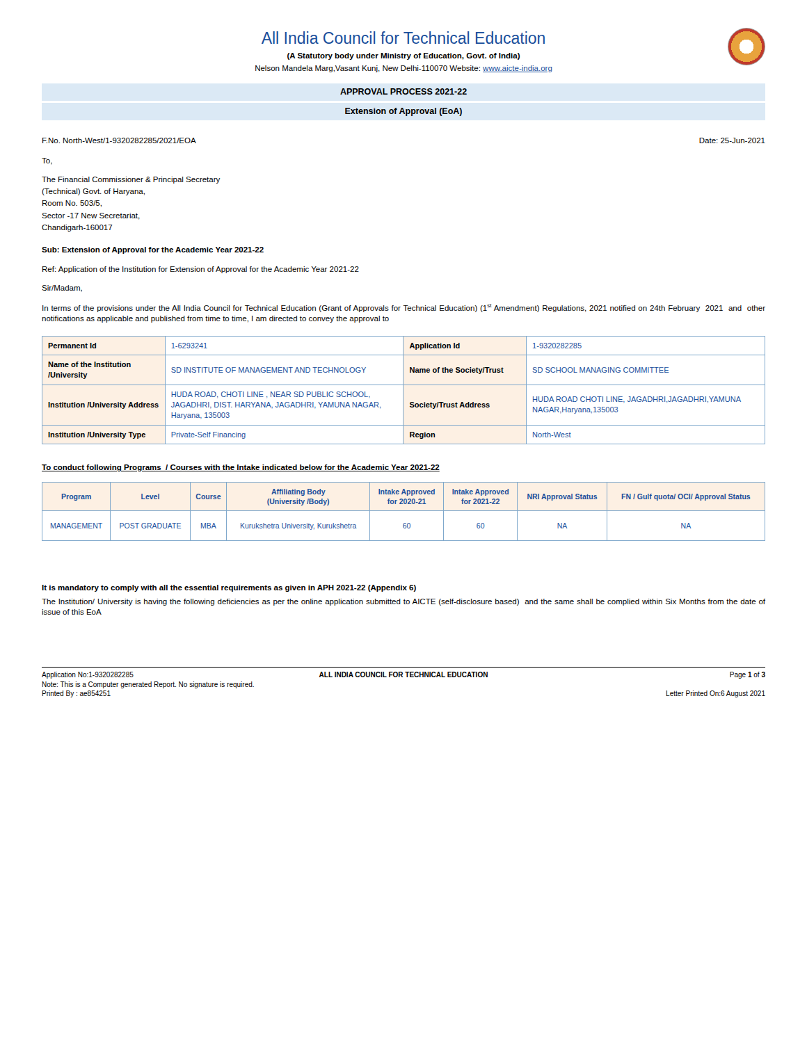All India Council for Technical Education
(A Statutory body under Ministry of Education, Govt. of India)
Nelson Mandela Marg,Vasant Kunj, New Delhi-110070 Website: www.aicte-india.org
APPROVAL PROCESS 2021-22
Extension of Approval (EoA)
F.No. North-West/1-9320282285/2021/EOA
Date: 25-Jun-2021
To,
The Financial Commissioner & Principal Secretary
(Technical) Govt. of Haryana,
Room No. 503/5,
Sector -17 New Secretariat,
Chandigarh-160017
Sub: Extension of Approval for the Academic Year 2021-22
Ref: Application of the Institution for Extension of Approval for the Academic Year 2021-22
Sir/Madam,
In terms of the provisions under the All India Council for Technical Education (Grant of Approvals for Technical Education) (1st Amendment) Regulations, 2021 notified on 24th February 2021 and other notifications as applicable and published from time to time, I am directed to convey the approval to
| Permanent Id | 1-6293241 | Application Id | 1-9320282285 |
| Name of the Institution /University | SD INSTITUTE OF MANAGEMENT AND TECHNOLOGY | Name of the Society/Trust | SD SCHOOL MANAGING COMMITTEE |
| Institution /University Address | HUDA ROAD, CHOTI LINE , NEAR SD PUBLIC SCHOOL, JAGADHRI, DIST. HARYANA, JAGADHRI, YAMUNA NAGAR, Haryana, 135003 | Society/Trust Address | HUDA ROAD CHOTI LINE, JAGADHRI,JAGADHRI,YAMUNA NAGAR,Haryana,135003 |
| Institution /University Type | Private-Self Financing | Region | North-West |
To conduct following Programs / Courses with the Intake indicated below for the Academic Year 2021-22
| Program | Level | Course | Affiliating Body (University /Body) | Intake Approved for 2020-21 | Intake Approved for 2021-22 | NRI Approval Status | FN / Gulf quota/ OCI/ Approval Status |
| --- | --- | --- | --- | --- | --- | --- | --- |
| MANAGEMENT | POST GRADUATE | MBA | Kurukshetra University, Kurukshetra | 60 | 60 | NA | NA |
It is mandatory to comply with all the essential requirements as given in APH 2021-22 (Appendix 6)
The Institution/ University is having the following deficiencies as per the online application submitted to AICTE (self-disclosure based) and the same shall be complied within Six Months from the date of issue of this EoA
Application No:1-9320282285
Note: This is a Computer generated Report. No signature is required.
Printed By : ae854251
ALL INDIA COUNCIL FOR TECHNICAL EDUCATION
Page 1 of 3
Letter Printed On:6 August 2021